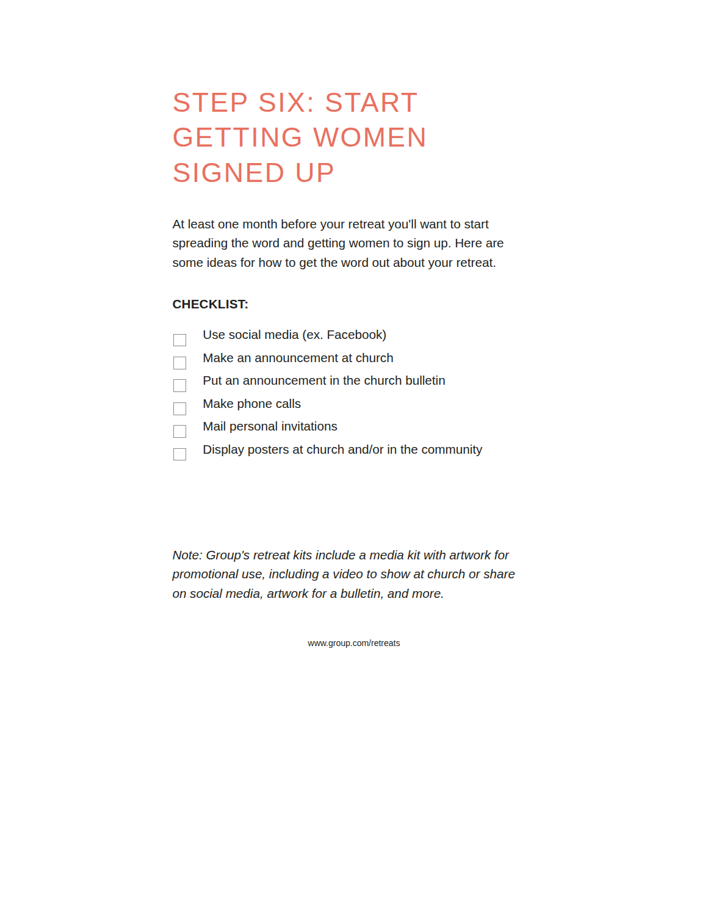STEP SIX: START GETTING WOMEN SIGNED UP
At least one month before your retreat you'll want to start spreading the word and getting women to sign up. Here are some ideas for how to get the word out about your retreat.
CHECKLIST:
Use social media (ex. Facebook)
Make an announcement at church
Put an announcement in the church bulletin
Make phone calls
Mail personal invitations
Display posters at church and/or in the community
Note: Group's retreat kits include a media kit with artwork for promotional use, including a video to show at church or share on social media, artwork for a bulletin, and more.
www.group.com/retreats